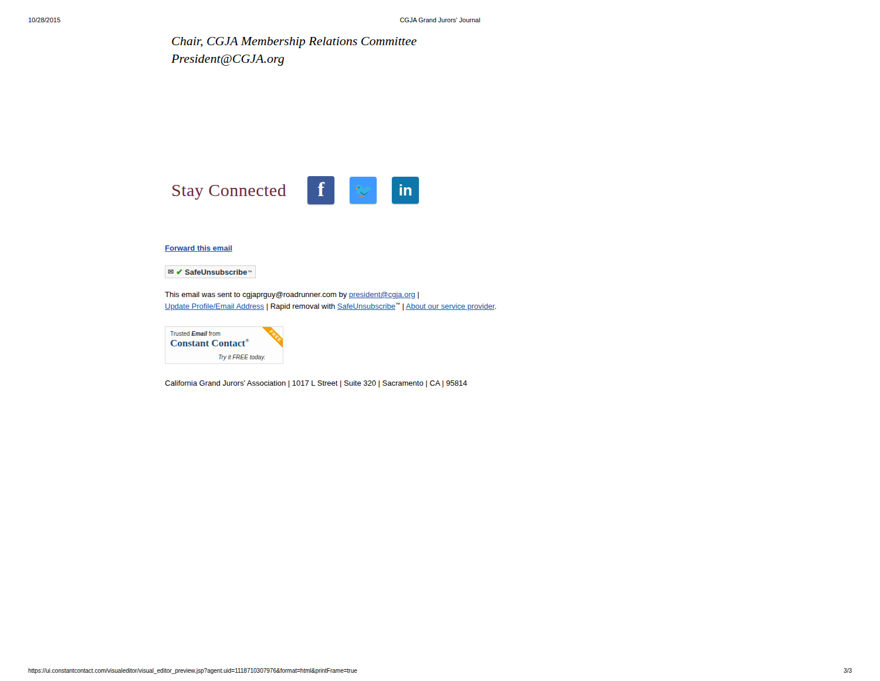10/28/2015
CGJA Grand Jurors' Journal
Chair, CGJA Membership Relations Committee
President@CGJA.org
Stay Connected
f 🐦 in
Forward this email
✉✔SafeUnsubscribe™
This email was sent to cgjaprguy@roadrunner.com by president@cgja.org |
Update Profile/Email Address | Rapid removal with SafeUnsubscribe™ | About our service provider.
Trusted Email from
Constant Contact®
Try it FREE today.
FREE
California Grand Jurors' Association | 1017 L Street | Suite 320 | Sacramento | CA | 95814
https://ui.constantcontact.com/visualeditor/visual_editor_preview.jsp?agent.uid=1118710307976&format=html&printFrame=true
3/3